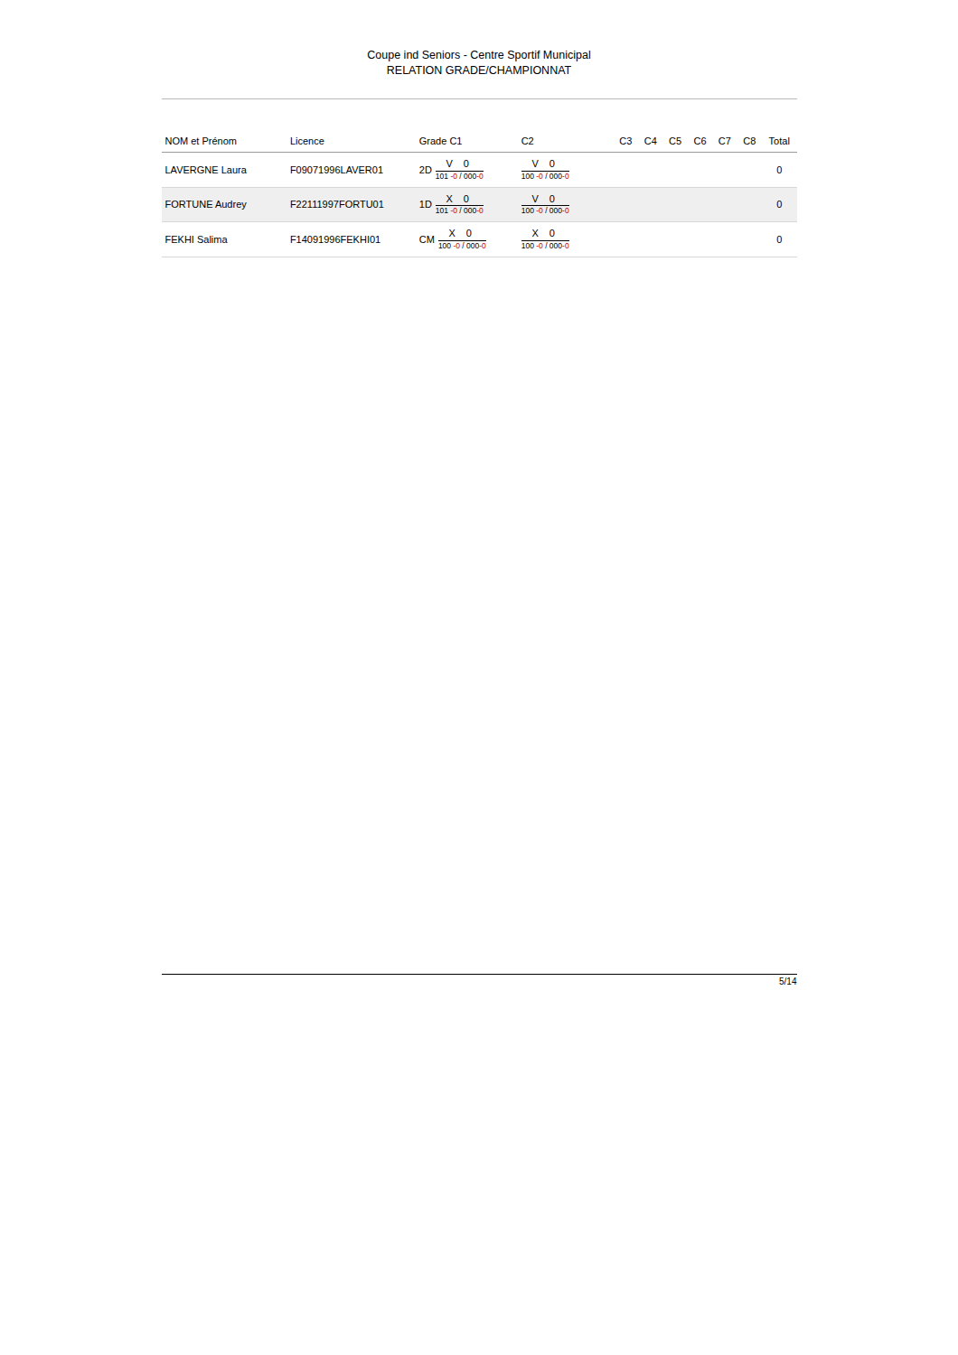Coupe ind Seniors - Centre Sportif Municipal
RELATION GRADE/CHAMPIONNAT
| NOM et Prénom | Licence | Grade C1 | C2 | C3 | C4 | C5 | C6 | C7 | C8 | Total |
| --- | --- | --- | --- | --- | --- | --- | --- | --- | --- | --- |
| LAVERGNE Laura | F09071996LAVER01 | 2D V 0 101 -0 / 000 -0 | V 0 100 -0 / 000 -0 | | | | | | | 0 |
| FORTUNE Audrey | F22111997FORTU01 | 1D X 0 101 -0 / 000 -0 | V 0 100 -0 / 000 -0 | | | | | | | 0 |
| FEKHI Salima | F14091996FEKHI01 | CM X 0 100 -0 / 000 -0 | X 0 100 -0 / 000 -0 | | | | | | | 0 |
5/14